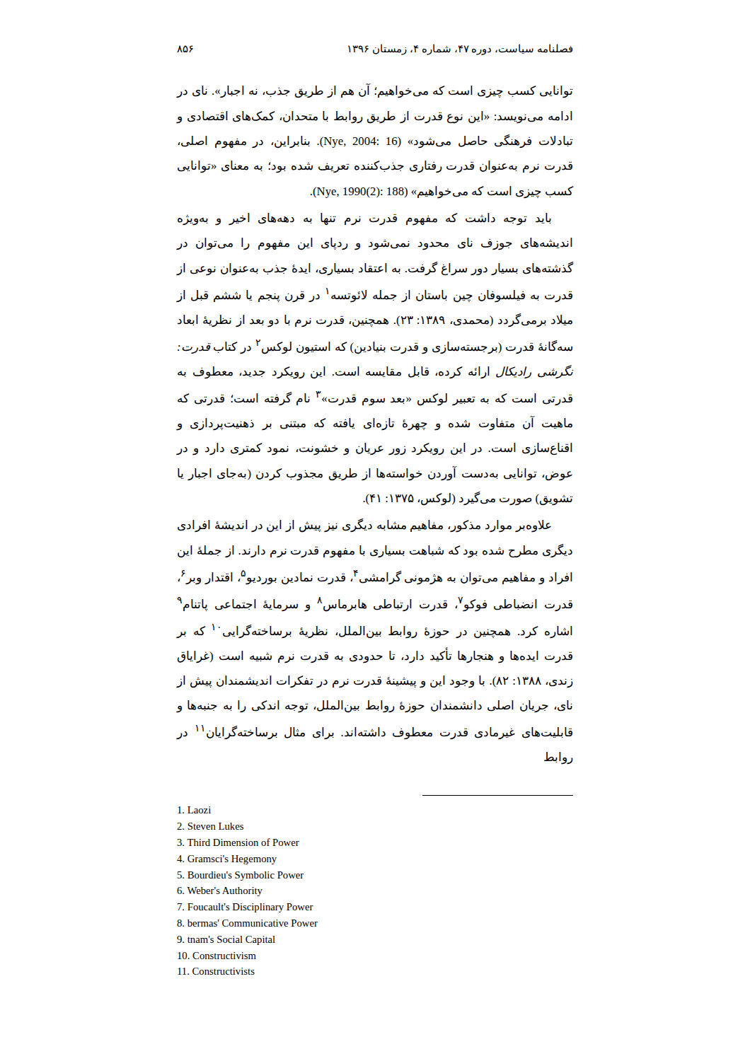فصلنامه سیاست، دوره ۴۷، شماره ۴، زمستان ۱۳۹۶ ۸۵۶
توانایی کسب چیزی است که می‌خواهیم؛ آن هم از طریق جذب، نه اجبار». نای در ادامه می‌نویسد: «این نوع قدرت از طریق روابط با متحدان، کمک‌های اقتصادی و تبادلات فرهنگی حاصل می‌شود» (Nye, 2004: 16). بنابراین، در مفهوم اصلی، قدرت نرم به‌عنوان قدرت رفتاری جذب‌کننده تعریف شده بود؛ به معنای «توانایی کسب چیزی است که می‌خواهیم» (Nye, 1990(2): 188).
باید توجه داشت که مفهوم قدرت نرم تنها به دهه‌های اخیر و به‌ویژه اندیشه‌های جوزف نای محدود نمی‌شود و ردپای این مفهوم را می‌توان در گذشته‌های بسیار دور سراغ گرفت. به اعتقاد بسیاری، ایدهٔ جذب به‌عنوان نوعی از قدرت به فیلسوفان چین باستان از جمله لائوتسه۱ در قرن پنجم یا ششم قبل از میلاد برمی‌گردد (محمدی، ۱۳۸۹: ۲۳). همچنین، قدرت نرم با دو بعد از نظریهٔ ابعاد سه‌گانهٔ قدرت (برجسته‌سازی و قدرت بنیادین) که استیون لوکس۲ در کتاب قدرت: نگرشی رادیکال ارائه کرده، قابل مقایسه است. این رویکرد جدید، معطوف به قدرتی است که به تعبیر لوکس «بعد سوم قدرت»۳ نام گرفته است؛ قدرتی که ماهیت آن متفاوت شده و چهرهٔ تازه‌ای یافته که مبتنی بر ذهنیت‌پردازی و اقناع‌سازی است. در این رویکرد زور عریان و خشونت، نمود کمتری دارد و در عوض، توانایی به‌دست آوردن خواسته‌ها از طریق مجذوب کردن (به‌جای اجبار یا تشویق) صورت می‌گیرد (لوکس، ۱۳۷۵: ۴۱).
علاوه‌بر موارد مذکور، مفاهیم مشابه دیگری نیز پیش از این در اندیشهٔ افرادی دیگری مطرح شده بود که شباهت بسیاری با مفهوم قدرت نرم دارند. از جملهٔ این افراد و مفاهیم می‌توان به هژمونی گرامشی۴، قدرت نمادین بوردیو۵، اقتدار وبر۶، قدرت انضباطی فوکو۷، قدرت ارتباطی هابرماس۸ و سرمایهٔ اجتماعی پاتنام۹ اشاره کرد. همچنین در حوزهٔ روابط بین‌الملل، نظریهٔ برساخته‌گرایی۱۰ که بر قدرت ایده‌ها و هنجارها تأکید دارد، تا حدودی به قدرت نرم شبیه است (غرایاق زندی، ۱۳۸۸: ۸۲). با وجود این و پیشینهٔ قدرت نرم در تفکرات اندیشمندان پیش از نای، جریان اصلی دانشمندان حوزهٔ روابط بین‌الملل، توجه اندکی را به جنبه‌ها و قابلیت‌های غیرمادی قدرت معطوف داشته‌اند. برای مثال برساخته‌گرایان۱۱ در روابط
Laozi
Steven Lukes
Third Dimension of Power
Gramsci's Hegemony
Bourdieu's Symbolic Power
Weber's Authority
Foucault's Disciplinary Power
bermas' Communicative Power
tnam's Social Capital
Constructivism
Constructivists